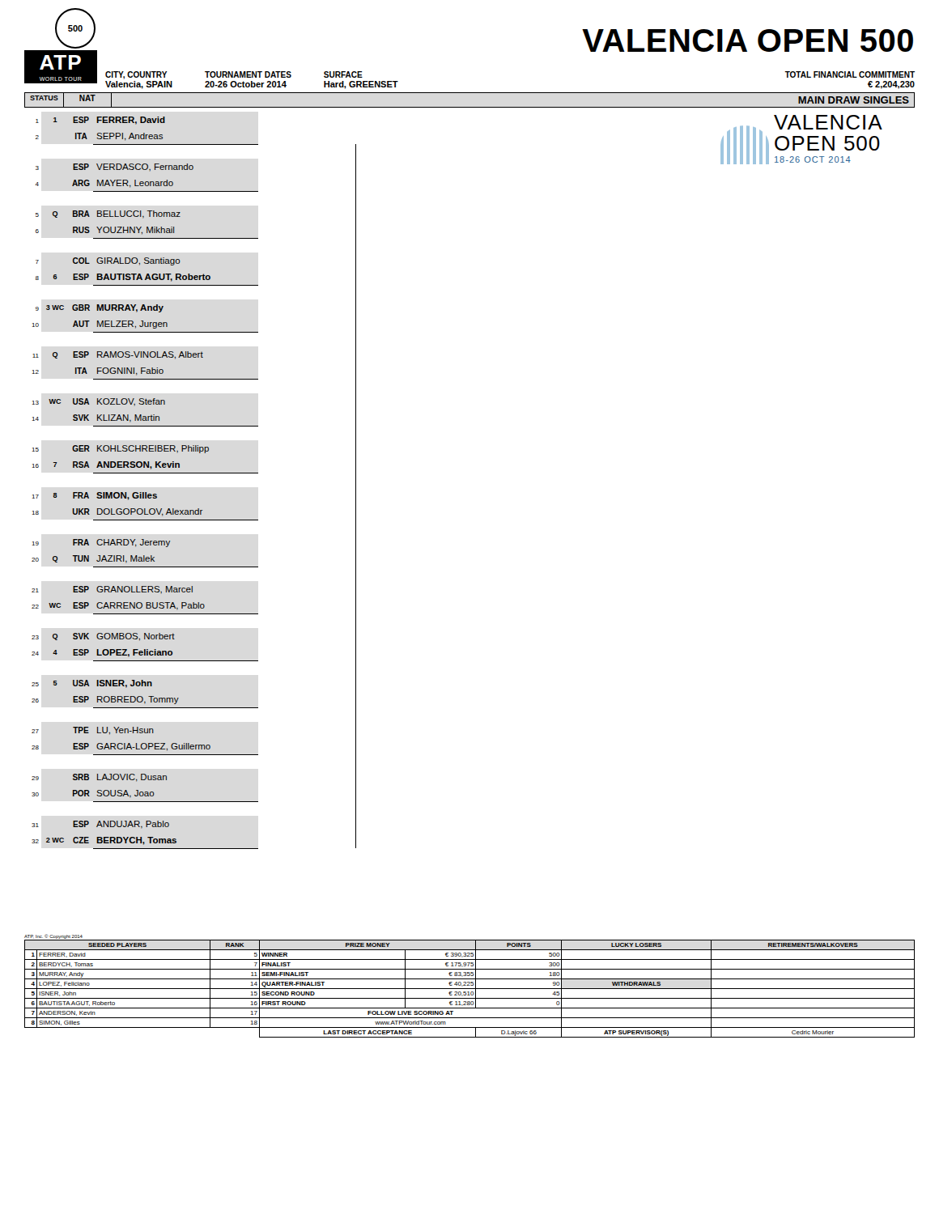500
ATP WORLD TOUR
VALENCIA OPEN 500
CITY, COUNTRY
Valencia, SPAIN
TOURNAMENT DATES
20-26 October 2014
SURFACE
Hard, GREENSET
TOTAL FINANCIAL COMMITMENT
€ 2,204,230
STATUS
NAT
MAIN DRAW SINGLES
VALENCIA
OPEN 500
18-26 OCT 2014
| 1 | 1 | ESP | FERRER, David | |
| 2 | | ITA | SEPPI, Andreas |
| 3 | | ESP | VERDASCO, Fernando | |
| 4 | | ARG | MAYER, Leonardo | |
| 5 | Q | BRA | BELLUCCI, Thomaz | |
| 6 | | RUS | YOUZHNY, Mikhail | |
| 7 | | COL | GIRALDO, Santiago | |
| 8 | 6 | ESP | BAUTISTA AGUT, Roberto | |
| 9 | 3 WC | GBR | MURRAY, Andy | |
| 10 | | AUT | MELZER, Jurgen | |
| 11 | Q | ESP | RAMOS-VINOLAS, Albert | |
| 12 | | ITA | FOGNINI, Fabio | |
| 13 | WC | USA | KOZLOV, Stefan | |
| 14 | | SVK | KLIZAN, Martin | |
| 15 | | GER | KOHLSCHREIBER, Philipp | |
| 16 | 7 | RSA | ANDERSON, Kevin | |
| 17 | 8 | FRA | SIMON, Gilles | |
| 18 | | UKR | DOLGOPOLOV, Alexandr | |
| 19 | | FRA | CHARDY, Jeremy | |
| 20 | Q | TUN | JAZIRI, Malek | |
| 21 | | ESP | GRANOLLERS, Marcel | |
| 22 | WC | ESP | CARRENO BUSTA, Pablo | |
| 23 | Q | SVK | GOMBOS, Norbert | |
| 24 | 4 | ESP | LOPEZ, Feliciano | |
| 25 | 5 | USA | ISNER, John | |
| 26 | | ESP | ROBREDO, Tommy | |
| 27 | | TPE | LU, Yen-Hsun | |
| 28 | | ESP | GARCIA-LOPEZ, Guillermo | |
| 29 | | SRB | LAJOVIC, Dusan | |
| 30 | | POR | SOUSA, Joao | |
| 31 | | ESP | ANDUJAR, Pablo | |
| 32 | 2 WC | CZE | BERDYCH, Tomas | |
ATP, Inc. © Copyright 2014
| SEEDED PLAYERS | RANK | PRIZE MONEY | POINTS | LUCKY LOSERS | RETIREMENTS/WALKOVERS |
| --- | --- | --- | --- | --- | --- |
| 1 | FERRER, David | 5 | WINNER | € 390,325 | 500 | | |
| 2 | BERDYCH, Tomas | 7 | FINALIST | € 175,975 | 300 | | |
| 3 | MURRAY, Andy | 11 | SEMI-FINALIST | € 83,355 | 180 | | |
| 4 | LOPEZ, Feliciano | 14 | QUARTER-FINALIST | € 40,225 | 90 | WITHDRAWALS | |
| 5 | ISNER, John | 15 | SECOND ROUND | € 20,510 | 45 | | |
| 6 | BAUTISTA AGUT, Roberto | 16 | FIRST ROUND | € 11,280 | 0 | | |
| 7 | ANDERSON, Kevin | 17 | FOLLOW LIVE SCORING AT | | |
| 8 | SIMON, Gilles | 18 | www.ATPWorldTour.com | | |
| | LAST DIRECT ACCEPTANCE | D.Lajovic 66 | ATP SUPERVISOR(S) | Cedric Mourier |